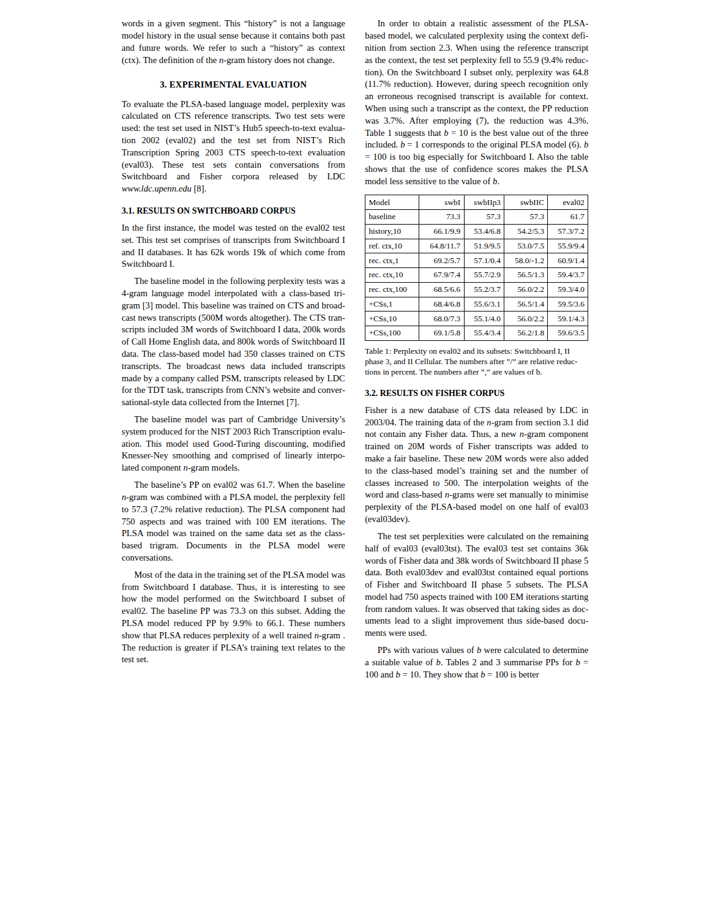words in a given segment. This “history” is not a language model history in the usual sense because it contains both past and future words. We refer to such a “history” as context (ctx). The definition of the n-gram history does not change.
3. Experimental Evaluation
To evaluate the PLSA-based language model, perplexity was calculated on CTS reference transcripts. Two test sets were used: the test set used in NIST’s Hub5 speech-to-text evaluation 2002 (eval02) and the test set from NIST’s Rich Transcription Spring 2003 CTS speech-to-text evaluation (eval03). These test sets contain conversations from Switchboard and Fisher corpora released by LDC www.ldc.upenn.edu [8].
3.1. Results on Switchboard Corpus
In the first instance, the model was tested on the eval02 test set. This test set comprises of transcripts from Switchboard I and II databases. It has 62k words 19k of which come from Switchboard I.
The baseline model in the following perplexity tests was a 4-gram language model interpolated with a class-based trigram [3] model. This baseline was trained on CTS and broadcast news transcripts (500M words altogether). The CTS transcripts included 3M words of Switchboard I data, 200k words of Call Home English data, and 800k words of Switchboard II data. The class-based model had 350 classes trained on CTS transcripts. The broadcast news data included transcripts made by a company called PSM, transcripts released by LDC for the TDT task, transcripts from CNN’s website and conversational-style data collected from the Internet [7].
The baseline model was part of Cambridge University’s system produced for the NIST 2003 Rich Transcription evaluation. This model used Good-Turing discounting, modified Knesser-Ney smoothing and comprised of linearly interpolated component n-gram models.
The baseline’s PP on eval02 was 61.7. When the baseline n-gram was combined with a PLSA model, the perplexity fell to 57.3 (7.2% relative reduction). The PLSA component had 750 aspects and was trained with 100 EM iterations. The PLSA model was trained on the same data set as the class-based trigram. Documents in the PLSA model were conversations.
Most of the data in the training set of the PLSA model was from Switchboard I database. Thus, it is interesting to see how the model performed on the Switchboard I subset of eval02. The baseline PP was 73.3 on this subset. Adding the PLSA model reduced PP by 9.9% to 66.1. These numbers show that PLSA reduces perplexity of a well trained n-gram . The reduction is greater if PLSA’s training text relates to the test set.
In order to obtain a realistic assessment of the PLSA-based model, we calculated perplexity using the context definition from section 2.3. When using the reference transcript as the context, the test set perplexity fell to 55.9 (9.4% reduction). On the Switchboard I subset only, perplexity was 64.8 (11.7% reduction). However, during speech recognition only an erroneous recognised transcript is available for context. When using such a transcript as the context, the PP reduction was 3.7%. After employing (7), the reduction was 4.3%. Table 1 suggests that b = 10 is the best value out of the three included. b = 1 corresponds to the original PLSA model (6). b = 100 is too big especially for Switchboard I. Also the table shows that the use of confidence scores makes the PLSA model less sensitive to the value of b.
Table 1: Perplexity on eval02 and its subsets: Switchboard I, II phase 3, and II Cellular. The numbers after ”/” are relative reductions in percent. The numbers after ”,” are values of b.
| Model | swbI | swbIIp3 | swbIIC | eval02 |
| --- | --- | --- | --- | --- |
| baseline | 73.3 | 57.3 | 57.3 | 61.7 |
| history,10 | 66.1/9.9 | 53.4/6.8 | 54.2/5.3 | 57.3/7.2 |
| ref. ctx,10 | 64.8/11.7 | 51.9/9.5 | 53.0/7.5 | 55.9/9.4 |
| rec. ctx,1 | 69.2/5.7 | 57.1/0.4 | 58.0/-1.2 | 60.9/1.4 |
| rec. ctx,10 | 67.9/7.4 | 55.7/2.9 | 56.5/1.3 | 59.4/3.7 |
| rec. ctx,100 | 68.5/6.6 | 55.2/3.7 | 56.0/2.2 | 59.3/4.0 |
| +CSs,1 | 68.4/6.8 | 55.6/3.1 | 56.5/1.4 | 59.5/3.6 |
| +CSs,10 | 68.0/7.3 | 55.1/4.0 | 56.0/2.2 | 59.1/4.3 |
| +CSs,100 | 69.1/5.8 | 55.4/3.4 | 56.2/1.8 | 59.6/3.5 |
3.2. Results on Fisher Corpus
Fisher is a new database of CTS data released by LDC in 2003/04. The training data of the n-gram from section 3.1 did not contain any Fisher data. Thus, a new n-gram component trained on 20M words of Fisher transcripts was added to make a fair baseline. These new 20M words were also added to the class-based model’s training set and the number of classes increased to 500. The interpolation weights of the word and class-based n-grams were set manually to minimise perplexity of the PLSA-based model on one half of eval03 (eval03dev).
The test set perplexities were calculated on the remaining half of eval03 (eval03tst). The eval03 test set contains 36k words of Fisher data and 38k words of Switchboard II phase 5 data. Both eval03dev and eval03tst contained equal portions of Fisher and Switchboard II phase 5 subsets. The PLSA model had 750 aspects trained with 100 EM iterations starting from random values. It was observed that taking sides as documents lead to a slight improvement thus side-based documents were used.
PPs with various values of b were calculated to determine a suitable value of b. Tables 2 and 3 summarise PPs for b = 100 and b = 10. They show that b = 100 is better